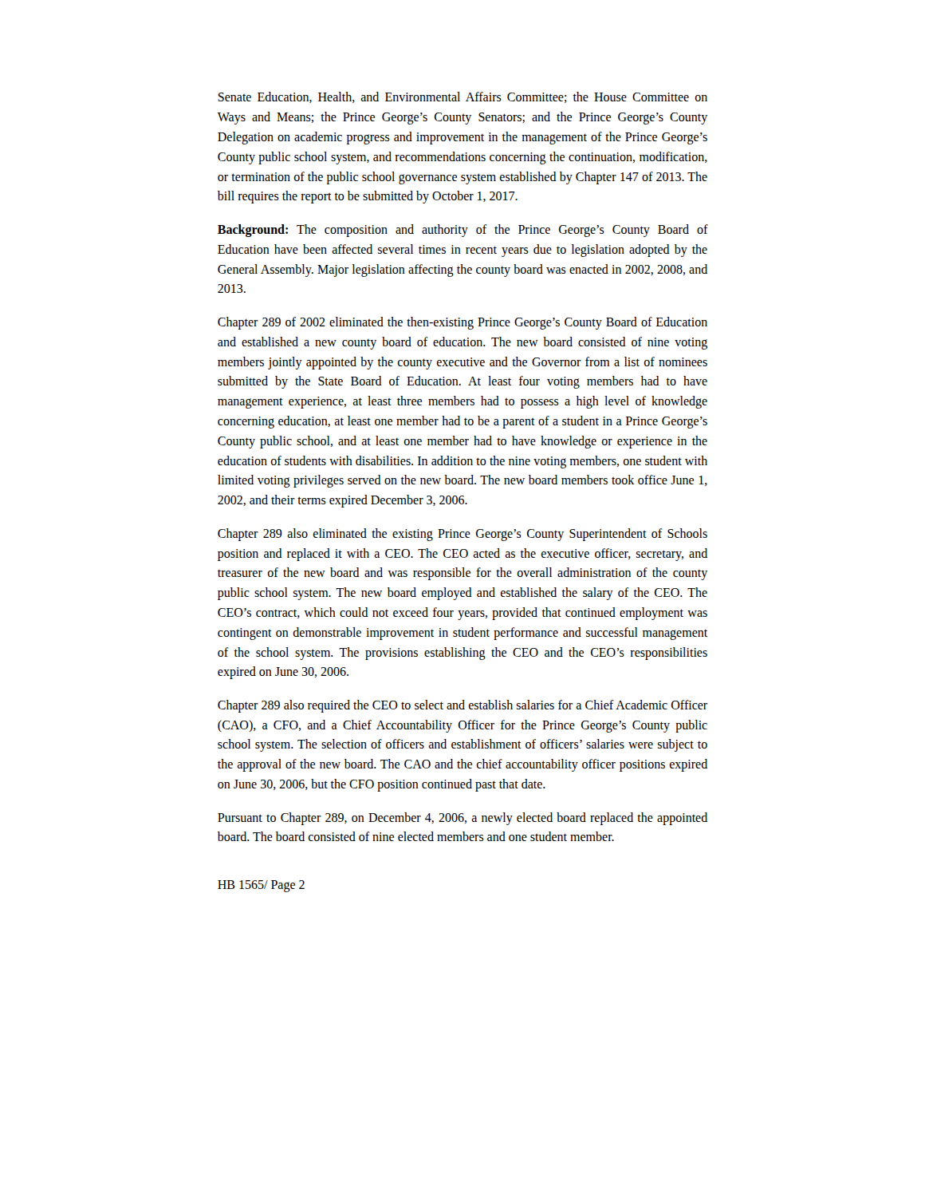Senate Education, Health, and Environmental Affairs Committee; the House Committee on Ways and Means; the Prince George’s County Senators; and the Prince George’s County Delegation on academic progress and improvement in the management of the Prince George’s County public school system, and recommendations concerning the continuation, modification, or termination of the public school governance system established by Chapter 147 of 2013. The bill requires the report to be submitted by October 1, 2017.
Background: The composition and authority of the Prince George’s County Board of Education have been affected several times in recent years due to legislation adopted by the General Assembly. Major legislation affecting the county board was enacted in 2002, 2008, and 2013.
Chapter 289 of 2002 eliminated the then-existing Prince George’s County Board of Education and established a new county board of education. The new board consisted of nine voting members jointly appointed by the county executive and the Governor from a list of nominees submitted by the State Board of Education. At least four voting members had to have management experience, at least three members had to possess a high level of knowledge concerning education, at least one member had to be a parent of a student in a Prince George’s County public school, and at least one member had to have knowledge or experience in the education of students with disabilities. In addition to the nine voting members, one student with limited voting privileges served on the new board. The new board members took office June 1, 2002, and their terms expired December 3, 2006.
Chapter 289 also eliminated the existing Prince George’s County Superintendent of Schools position and replaced it with a CEO. The CEO acted as the executive officer, secretary, and treasurer of the new board and was responsible for the overall administration of the county public school system. The new board employed and established the salary of the CEO. The CEO’s contract, which could not exceed four years, provided that continued employment was contingent on demonstrable improvement in student performance and successful management of the school system. The provisions establishing the CEO and the CEO’s responsibilities expired on June 30, 2006.
Chapter 289 also required the CEO to select and establish salaries for a Chief Academic Officer (CAO), a CFO, and a Chief Accountability Officer for the Prince George’s County public school system. The selection of officers and establishment of officers’ salaries were subject to the approval of the new board. The CAO and the chief accountability officer positions expired on June 30, 2006, but the CFO position continued past that date.
Pursuant to Chapter 289, on December 4, 2006, a newly elected board replaced the appointed board. The board consisted of nine elected members and one student member.
HB 1565/ Page 2